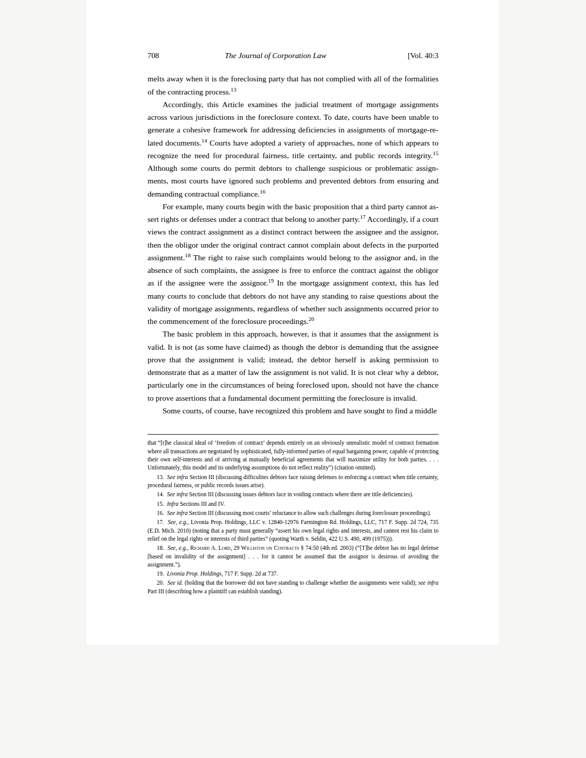708
The Journal of Corporation Law
[Vol. 40:3
melts away when it is the foreclosing party that has not complied with all of the formalities of the contracting process.13
Accordingly, this Article examines the judicial treatment of mortgage assignments across various jurisdictions in the foreclosure context. To date, courts have been unable to generate a cohesive framework for addressing deficiencies in assignments of mortgage-related documents.14 Courts have adopted a variety of approaches, none of which appears to recognize the need for procedural fairness, title certainty, and public records integrity.15 Although some courts do permit debtors to challenge suspicious or problematic assignments, most courts have ignored such problems and prevented debtors from ensuring and demanding contractual compliance.16
For example, many courts begin with the basic proposition that a third party cannot assert rights or defenses under a contract that belong to another party.17 Accordingly, if a court views the contract assignment as a distinct contract between the assignee and the assignor, then the obligor under the original contract cannot complain about defects in the purported assignment.18 The right to raise such complaints would belong to the assignor and, in the absence of such complaints, the assignee is free to enforce the contract against the obligor as if the assignee were the assignor.19 In the mortgage assignment context, this has led many courts to conclude that debtors do not have any standing to raise questions about the validity of mortgage assignments, regardless of whether such assignments occurred prior to the commencement of the foreclosure proceedings.20
The basic problem in this approach, however, is that it assumes that the assignment is valid. It is not (as some have claimed) as though the debtor is demanding that the assignee prove that the assignment is valid; instead, the debtor herself is asking permission to demonstrate that as a matter of law the assignment is not valid. It is not clear why a debtor, particularly one in the circumstances of being foreclosed upon, should not have the chance to prove assertions that a fundamental document permitting the foreclosure is invalid.
Some courts, of course, have recognized this problem and have sought to find a middle
that “[t]he classical ideal of ‘freedom of contract’ depends entirely on an obviously unrealistic model of contract formation where all transactions are negotiated by sophisticated, fully-informed parties of equal bargaining power, capable of protecting their own self-interests and of arriving at mutually beneficial agreements that will maximize utility for both parties. . . . Unfortunately, this model and its underlying assumptions do not reflect reality”) (citation omitted).
13. See infra Section III (discussing difficulties debtors face raising defenses to enforcing a contract when title certainty, procedural fairness, or public records issues arise).
14. See infra Section III (discussing issues debtors face in voiding contracts where there are title deficiencies).
15. Infra Sections III and IV.
16. See infra Section III (discussing most courts’ reluctance to allow such challenges during foreclosure proceedings).
17. See, e.g., Livonia Prop. Holdings, LLC v. 12840-12976 Farmington Rd. Holdings, LLC, 717 F. Supp. 2d 724, 735 (E.D. Mich. 2010) (noting that a party must generally “assert his own legal rights and interests, and cannot rest his claim to relief on the legal rights or interests of third parties” (quoting Warth v. Seldin, 422 U.S. 490, 499 (1975))).
18. See, e.g., Richard A. Lord, 29 Williston on Contracts § 74:50 (4th ed. 2003) (“[T]he debtor has no legal defense [based on invalidity of the assignment] . . . for it cannot be assumed that the assignor is desirous of avoiding the assignment.”).
19. Livonia Prop. Holdings, 717 F. Supp. 2d at 737.
20. See id. (holding that the borrower did not have standing to challenge whether the assignments were valid); see infra Part III (describing how a plaintiff can establish standing).